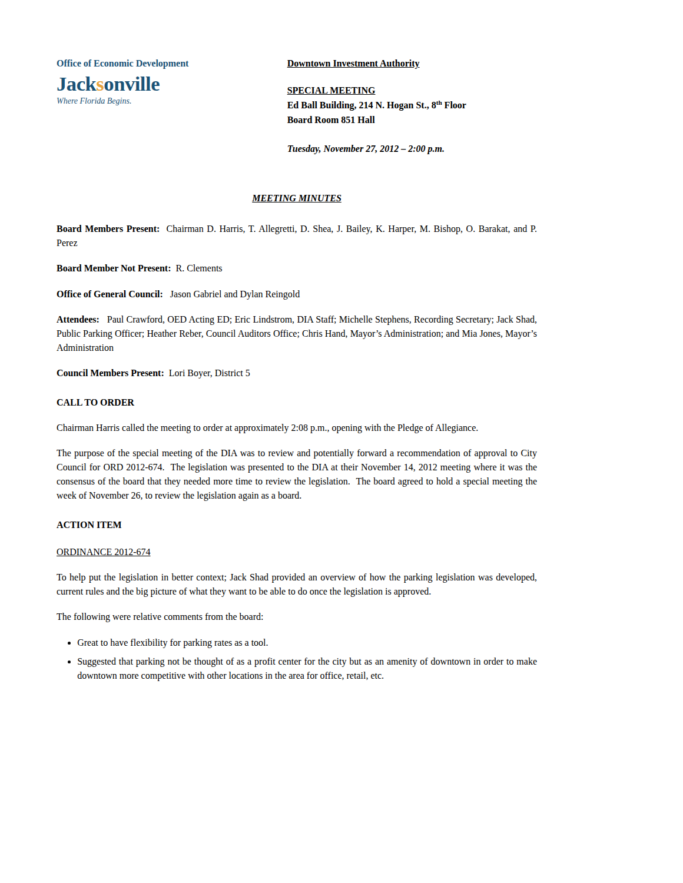Office of Economic Development
Jacksonville
Where Florida Begins.
Downtown Investment Authority
SPECIAL MEETING
Ed Ball Building, 214 N. Hogan St., 8th Floor
Board Room 851 Hall
Tuesday, November 27, 2012 – 2:00 p.m.
MEETING MINUTES
Board Members Present: Chairman D. Harris, T. Allegretti, D. Shea, J. Bailey, K. Harper, M. Bishop, O. Barakat, and P. Perez
Board Member Not Present: R. Clements
Office of General Council: Jason Gabriel and Dylan Reingold
Attendees: Paul Crawford, OED Acting ED; Eric Lindstrom, DIA Staff; Michelle Stephens, Recording Secretary; Jack Shad, Public Parking Officer; Heather Reber, Council Auditors Office; Chris Hand, Mayor’s Administration; and Mia Jones, Mayor’s Administration
Council Members Present: Lori Boyer, District 5
CALL TO ORDER
Chairman Harris called the meeting to order at approximately 2:08 p.m., opening with the Pledge of Allegiance.
The purpose of the special meeting of the DIA was to review and potentially forward a recommendation of approval to City Council for ORD 2012-674. The legislation was presented to the DIA at their November 14, 2012 meeting where it was the consensus of the board that they needed more time to review the legislation. The board agreed to hold a special meeting the week of November 26, to review the legislation again as a board.
ACTION ITEM
ORDINANCE 2012-674
To help put the legislation in better context; Jack Shad provided an overview of how the parking legislation was developed, current rules and the big picture of what they want to be able to do once the legislation is approved.
The following were relative comments from the board:
Great to have flexibility for parking rates as a tool.
Suggested that parking not be thought of as a profit center for the city but as an amenity of downtown in order to make downtown more competitive with other locations in the area for office, retail, etc.